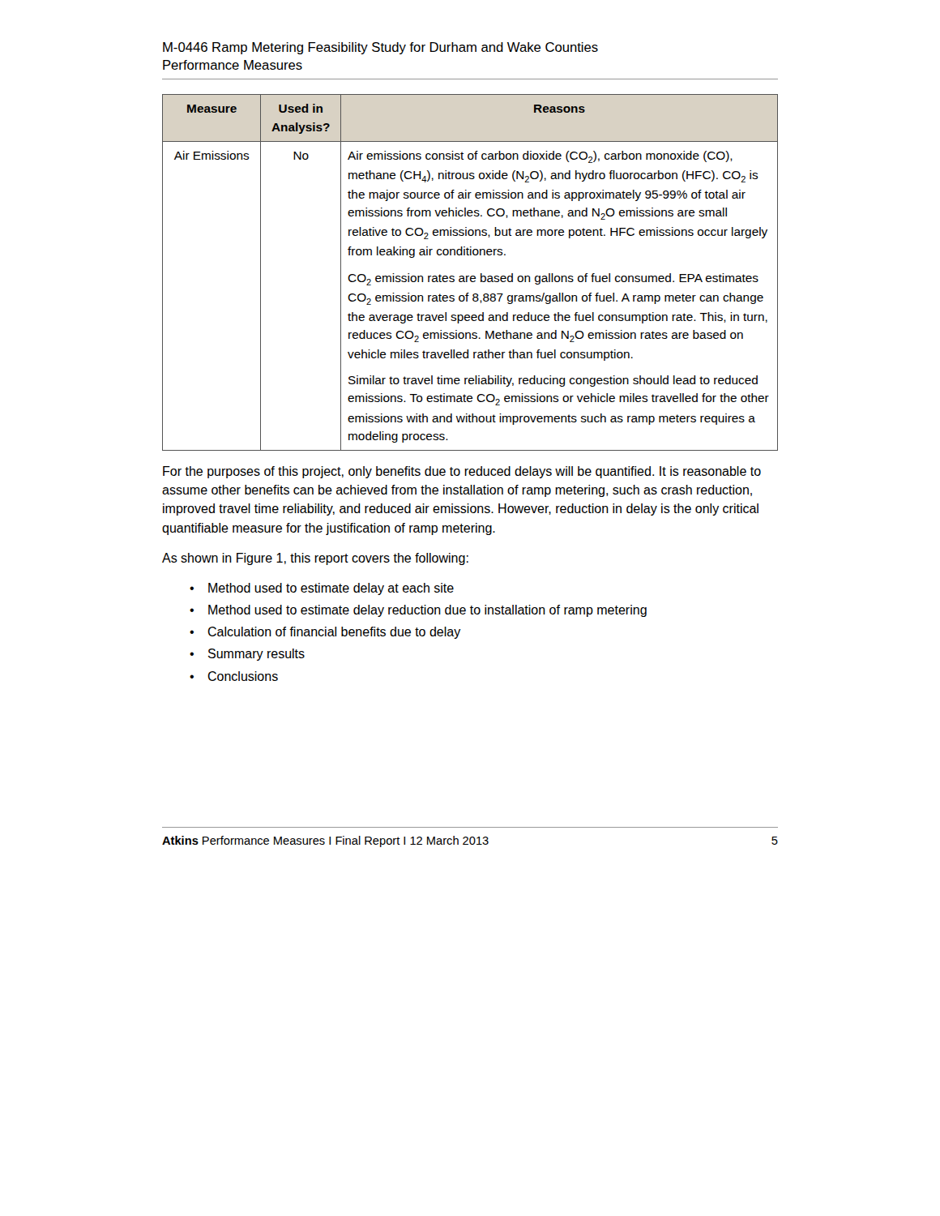M-0446 Ramp Metering Feasibility Study for Durham and Wake Counties
Performance Measures
| Measure | Used in Analysis? | Reasons |
| --- | --- | --- |
| Air Emissions | No | Air emissions consist of carbon dioxide (CO 2 ), carbon monoxide (CO), methane (CH 4 ), nitrous oxide (N 2 O), and hydro fluorocarbon (HFC). CO 2 is the major source of air emission and is approximately 95-99% of total air emissions from vehicles. CO, methane, and N 2 O emissions are small relative to CO 2 emissions, but are more potent. HFC emissions occur largely from leaking air conditioners. CO 2 emission rates are based on gallons of fuel consumed. EPA estimates CO 2 emission rates of 8,887 grams/gallon of fuel. A ramp meter can change the average travel speed and reduce the fuel consumption rate. This, in turn, reduces CO 2 emissions. Methane and N 2 O emission rates are based on vehicle miles travelled rather than fuel consumption. Similar to travel time reliability, reducing congestion should lead to reduced emissions. To estimate CO 2 emissions or vehicle miles travelled for the other emissions with and without improvements such as ramp meters requires a modeling process. |
For the purposes of this project, only benefits due to reduced delays will be quantified. It is reasonable to assume other benefits can be achieved from the installation of ramp metering, such as crash reduction, improved travel time reliability, and reduced air emissions. However, reduction in delay is the only critical quantifiable measure for the justification of ramp metering.
As shown in Figure 1, this report covers the following:
Method used to estimate delay at each site
Method used to estimate delay reduction due to installation of ramp metering
Calculation of financial benefits due to delay
Summary results
Conclusions
Atkins Performance Measures I Final Report I 12 March 2013
5